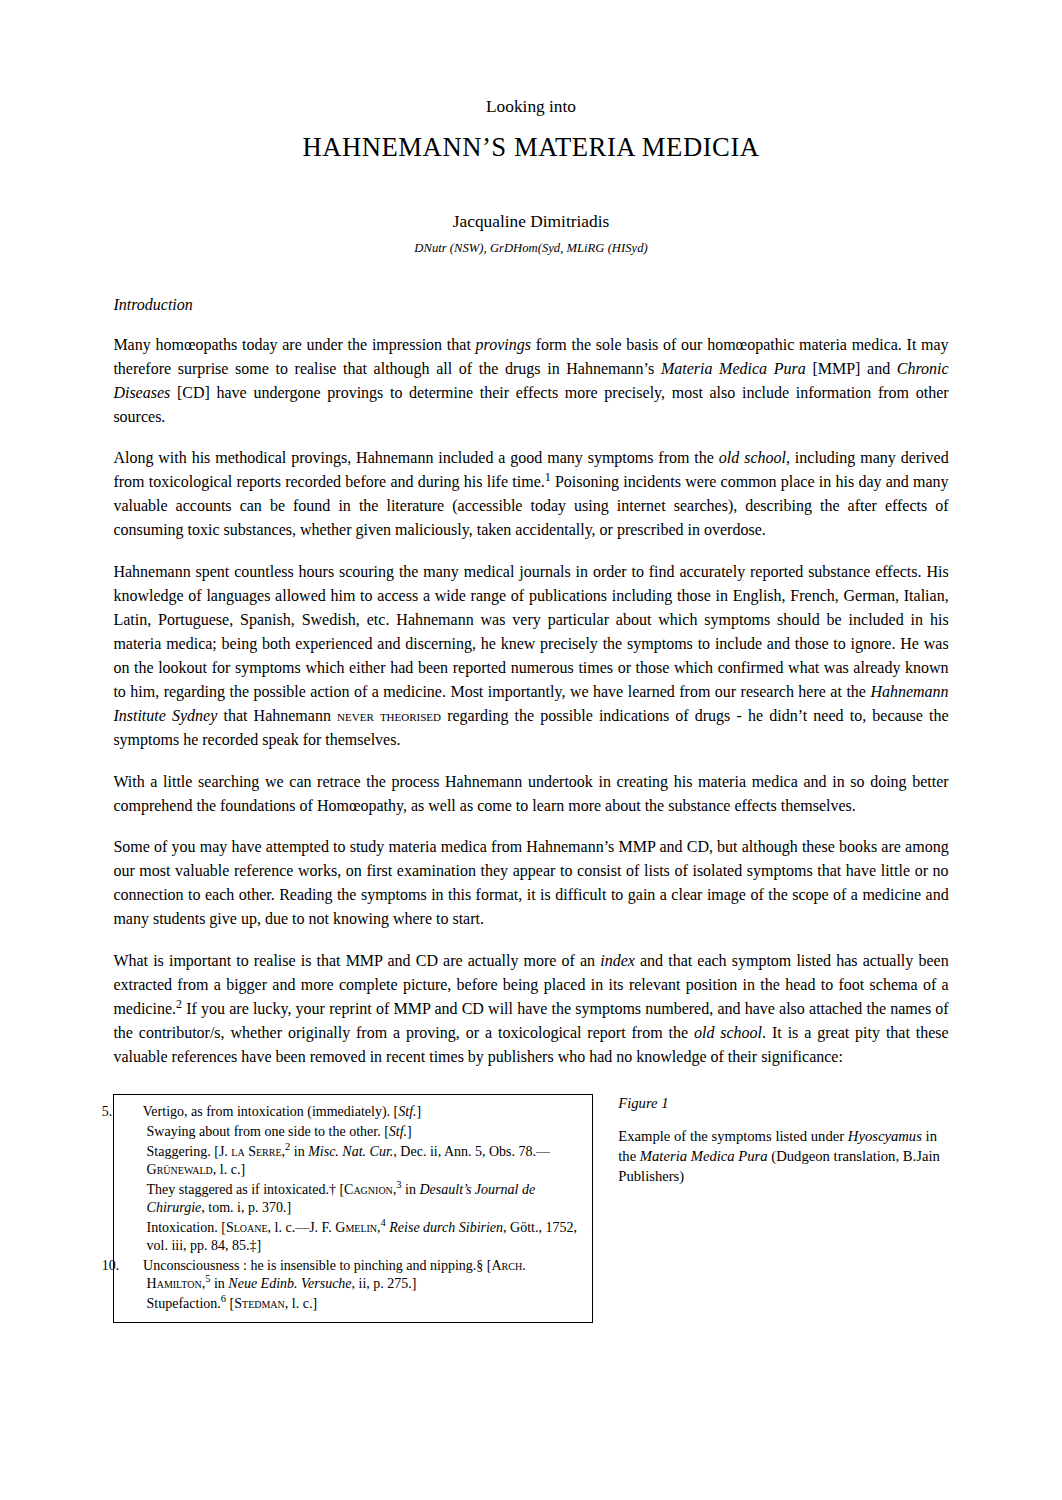Looking into
HAHNEMANN’S MATERIA MEDICIA
Jacqualine Dimitriadis
DNutr (NSW), GrDHom(Syd, MLiRG (HISyd)
Introduction
Many homœopaths today are under the impression that provings form the sole basis of our homœopathic materia medica. It may therefore surprise some to realise that although all of the drugs in Hahnemann’s Materia Medica Pura [MMP] and Chronic Diseases [CD] have undergone provings to determine their effects more precisely, most also include information from other sources.
Along with his methodical provings, Hahnemann included a good many symptoms from the old school, including many derived from toxicological reports recorded before and during his life time.1 Poisoning incidents were common place in his day and many valuable accounts can be found in the literature (accessible today using internet searches), describing the after effects of consuming toxic substances, whether given maliciously, taken accidentally, or prescribed in overdose.
Hahnemann spent countless hours scouring the many medical journals in order to find accurately reported substance effects. His knowledge of languages allowed him to access a wide range of publications including those in English, French, German, Italian, Latin, Portuguese, Spanish, Swedish, etc. Hahnemann was very particular about which symptoms should be included in his materia medica; being both experienced and discerning, he knew precisely the symptoms to include and those to ignore. He was on the lookout for symptoms which either had been reported numerous times or those which confirmed what was already known to him, regarding the possible action of a medicine. Most importantly, we have learned from our research here at the Hahnemann Institute Sydney that Hahnemann never theorised regarding the possible indications of drugs - he didn’t need to, because the symptoms he recorded speak for themselves.
With a little searching we can retrace the process Hahnemann undertook in creating his materia medica and in so doing better comprehend the foundations of Homœopathy, as well as come to learn more about the substance effects themselves.
Some of you may have attempted to study materia medica from Hahnemann’s MMP and CD, but although these books are among our most valuable reference works, on first examination they appear to consist of lists of isolated symptoms that have little or no connection to each other. Reading the symptoms in this format, it is difficult to gain a clear image of the scope of a medicine and many students give up, due to not knowing where to start.
What is important to realise is that MMP and CD are actually more of an index and that each symptom listed has actually been extracted from a bigger and more complete picture, before being placed in its relevant position in the head to foot schema of a medicine.2 If you are lucky, your reprint of MMP and CD will have the symptoms numbered, and have also attached the names of the contributor/s, whether originally from a proving, or a toxicological report from the old school. It is a great pity that these valuable references have been removed in recent times by publishers who had no knowledge of their significance:
5. Vertigo, as from intoxication (immediately). [Stf.]
Swaying about from one side to the other. [Stf.]
Staggering. [J. la Serre,2 in Misc. Nat. Cur., Dec. ii, Ann. 5, Obs. 78.—Grünewald, l. c.]
They staggered as if intoxicated.† [Cagnion,3 in Desault’s Journal de Chirurgie, tom. i, p. 370.]
Intoxication. [Sloane, l. c.—J. F. Gmelin,4 Reise durch Sibirien, Gött., 1752, vol. iii, pp. 84, 85.‡]
10. Unconsciousness : he is insensible to pinching and nipping.§ [Arch. Hamilton,5 in Neue Edinb. Versuche, ii, p. 275.]
Stupefaction.6 [Stedman, l. c.]
Figure 1
Example of the symptoms listed under Hyoscyamus in the Materia Medica Pura (Dudgeon translation, B.Jain Publishers)